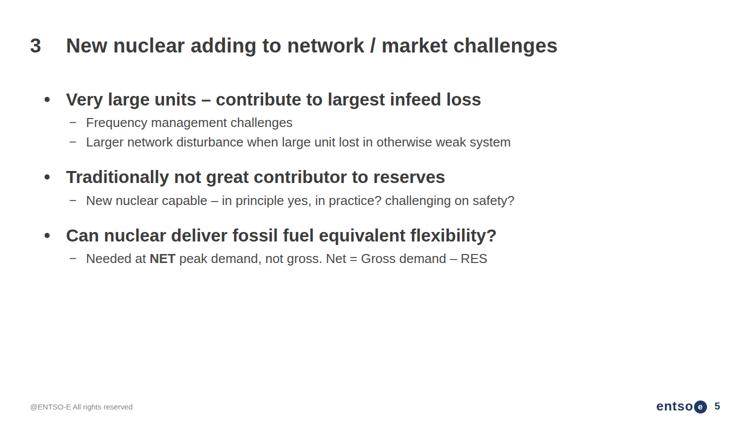3 New nuclear adding to network / market challenges
Very large units – contribute to largest infeed loss
Frequency management challenges
Larger network disturbance when large unit lost in otherwise weak system
Traditionally not great contributor to reserves
New nuclear capable – in principle yes, in practice? challenging on safety?
Can nuclear deliver fossil fuel equivalent flexibility?
Needed at NET peak demand, not gross. Net = Gross demand – RES
@ENTSO-E All rights reserved
entsoe 5